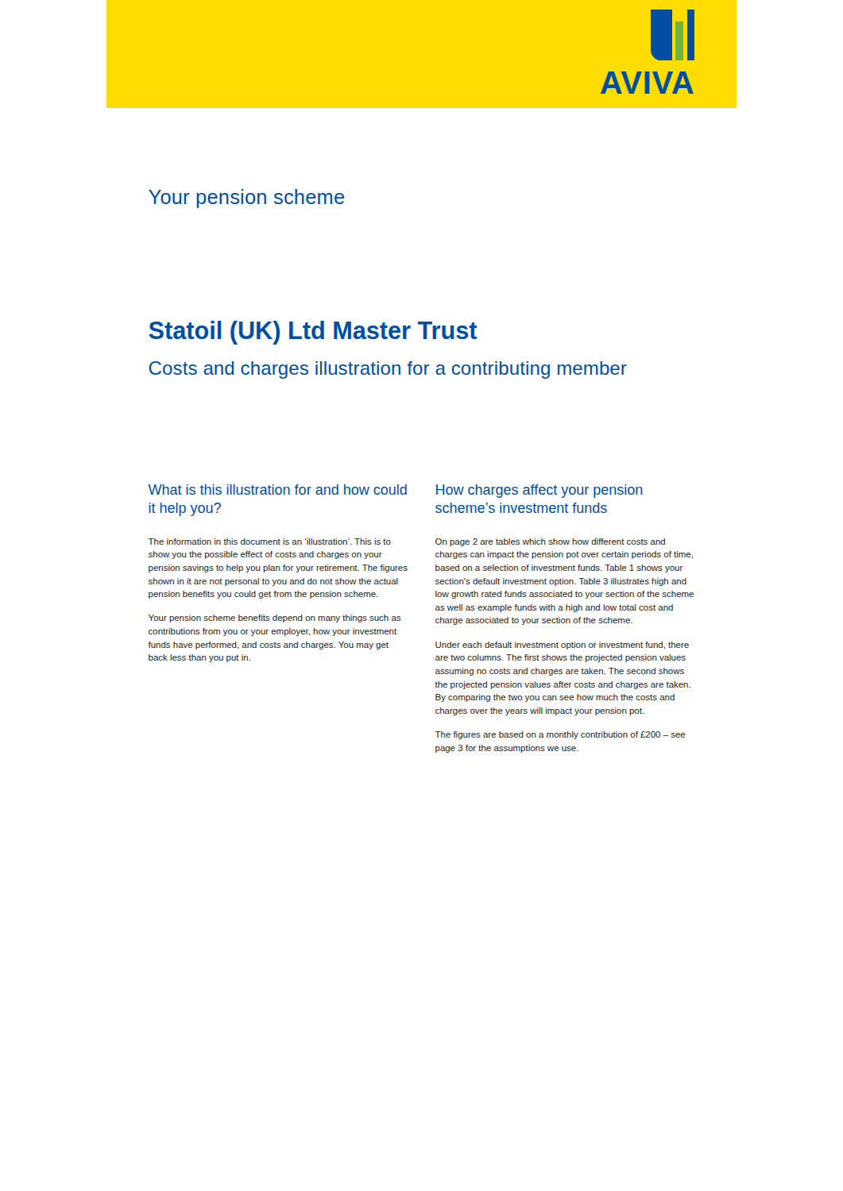AVIVA
Your pension scheme
Statoil (UK) Ltd Master Trust
Costs and charges illustration for a contributing member
What is this illustration for and how could it help you?
The information in this document is an ‘illustration’. This is to show you the possible effect of costs and charges on your pension savings to help you plan for your retirement. The figures shown in it are not personal to you and do not show the actual pension benefits you could get from the pension scheme.
Your pension scheme benefits depend on many things such as contributions from you or your employer, how your investment funds have performed, and costs and charges. You may get back less than you put in.
How charges affect your pension scheme’s investment funds
On page 2 are tables which show how different costs and charges can impact the pension pot over certain periods of time, based on a selection of investment funds. Table 1 shows your section's default investment option. Table 3 illustrates high and low growth rated funds associated to your section of the scheme as well as example funds with a high and low total cost and charge associated to your section of the scheme.
Under each default investment option or investment fund, there are two columns. The first shows the projected pension values assuming no costs and charges are taken. The second shows the projected pension values after costs and charges are taken. By comparing the two you can see how much the costs and charges over the years will impact your pension pot.
The figures are based on a monthly contribution of £200 – see page 3 for the assumptions we use.